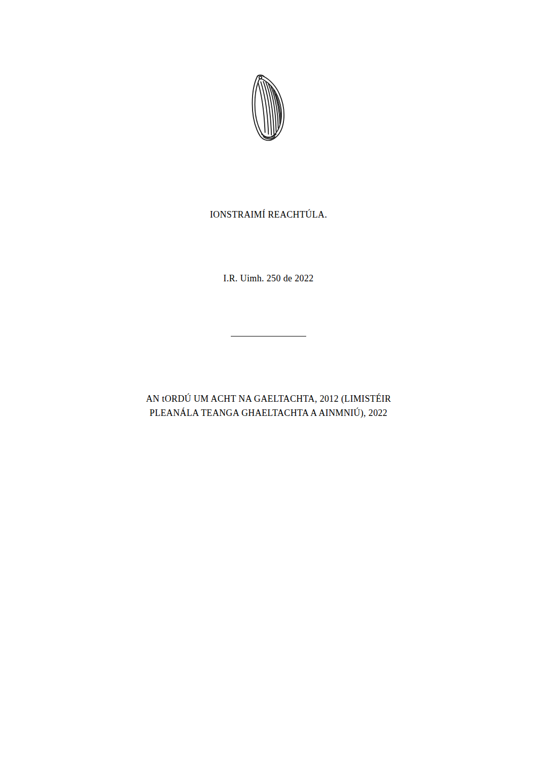IONSTRAIMÍ REACHTÚLA.
I.R. Uimh. 250 de 2022
AN tORDÚ UM ACHT NA GAELTACHTA, 2012 (LIMISTÉIR PLEANÁLA TEANGA GHAELTACHTA A AINMNIÚ), 2022